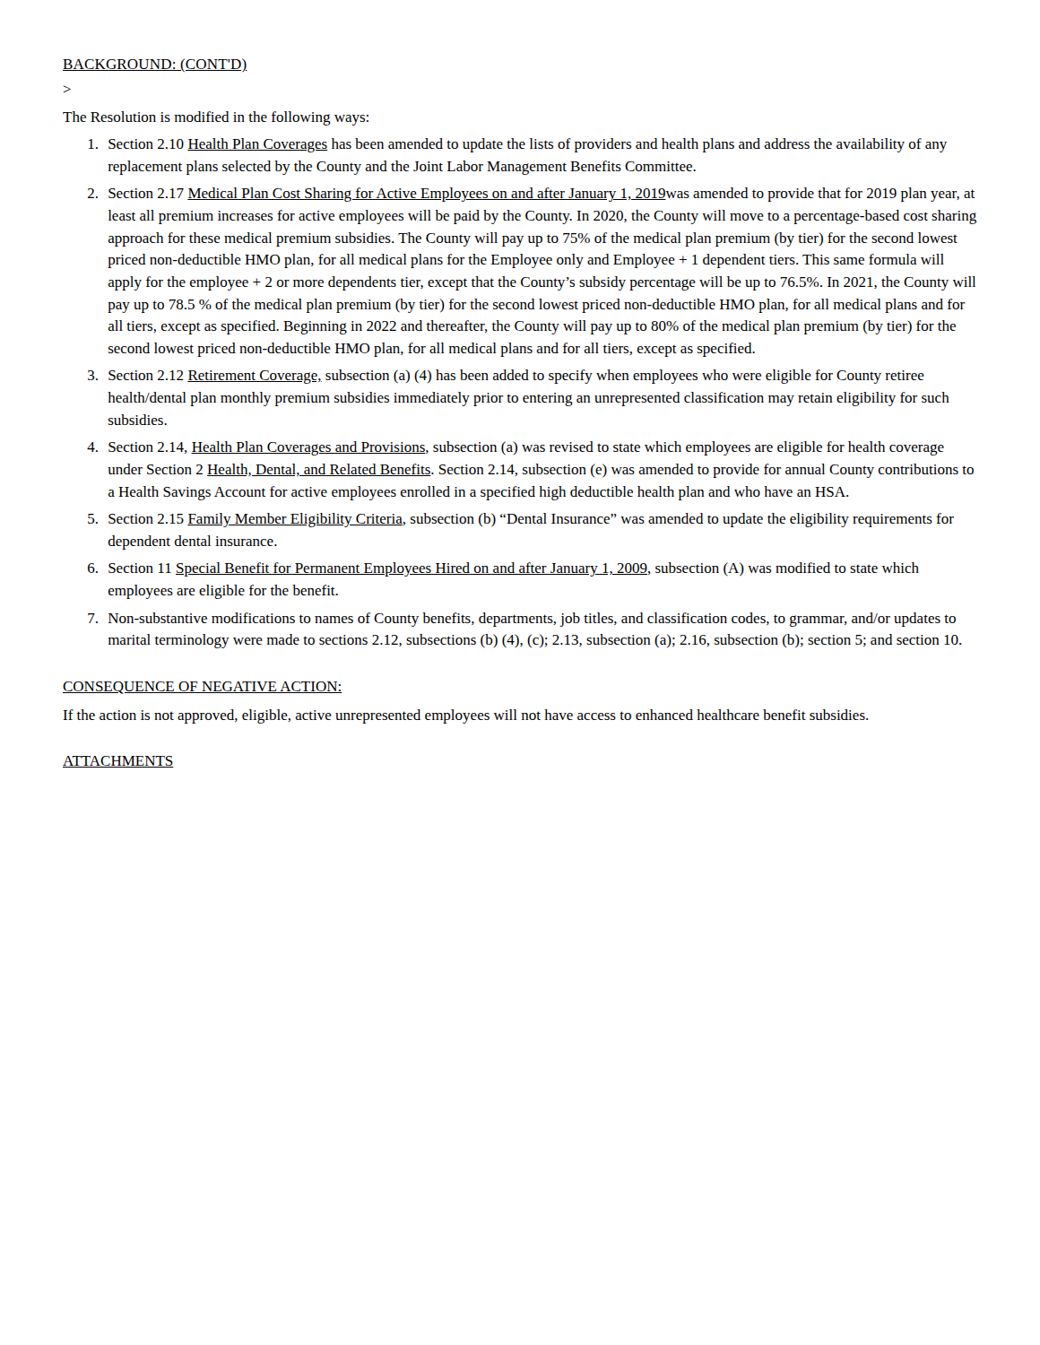BACKGROUND: (CONT'D)
>
The Resolution is modified in the following ways:
Section 2.10 Health Plan Coverages has been amended to update the lists of providers and health plans and address the availability of any replacement plans selected by the County and the Joint Labor Management Benefits Committee.
Section 2.17 Medical Plan Cost Sharing for Active Employees on and after January 1, 2019was amended to provide that for 2019 plan year, at least all premium increases for active employees will be paid by the County. In 2020, the County will move to a percentage-based cost sharing approach for these medical premium subsidies. The County will pay up to 75% of the medical plan premium (by tier) for the second lowest priced non-deductible HMO plan, for all medical plans for the Employee only and Employee + 1 dependent tiers. This same formula will apply for the employee + 2 or more dependents tier, except that the County’s subsidy percentage will be up to 76.5%. In 2021, the County will pay up to 78.5 % of the medical plan premium (by tier) for the second lowest priced non-deductible HMO plan, for all medical plans and for all tiers, except as specified. Beginning in 2022 and thereafter, the County will pay up to 80% of the medical plan premium (by tier) for the second lowest priced non-deductible HMO plan, for all medical plans and for all tiers, except as specified.
Section 2.12 Retirement Coverage, subsection (a) (4) has been added to specify when employees who were eligible for County retiree health/dental plan monthly premium subsidies immediately prior to entering an unrepresented classification may retain eligibility for such subsidies.
Section 2.14, Health Plan Coverages and Provisions, subsection (a) was revised to state which employees are eligible for health coverage under Section 2 Health, Dental, and Related Benefits. Section 2.14, subsection (e) was amended to provide for annual County contributions to a Health Savings Account for active employees enrolled in a specified high deductible health plan and who have an HSA.
Section 2.15 Family Member Eligibility Criteria, subsection (b) “Dental Insurance” was amended to update the eligibility requirements for dependent dental insurance.
Section 11 Special Benefit for Permanent Employees Hired on and after January 1, 2009, subsection (A) was modified to state which employees are eligible for the benefit.
Non-substantive modifications to names of County benefits, departments, job titles, and classification codes, to grammar, and/or updates to marital terminology were made to sections 2.12, subsections (b) (4), (c); 2.13, subsection (a); 2.16, subsection (b); section 5; and section 10.
CONSEQUENCE OF NEGATIVE ACTION:
If the action is not approved, eligible, active unrepresented employees will not have access to enhanced healthcare benefit subsidies.
ATTACHMENTS